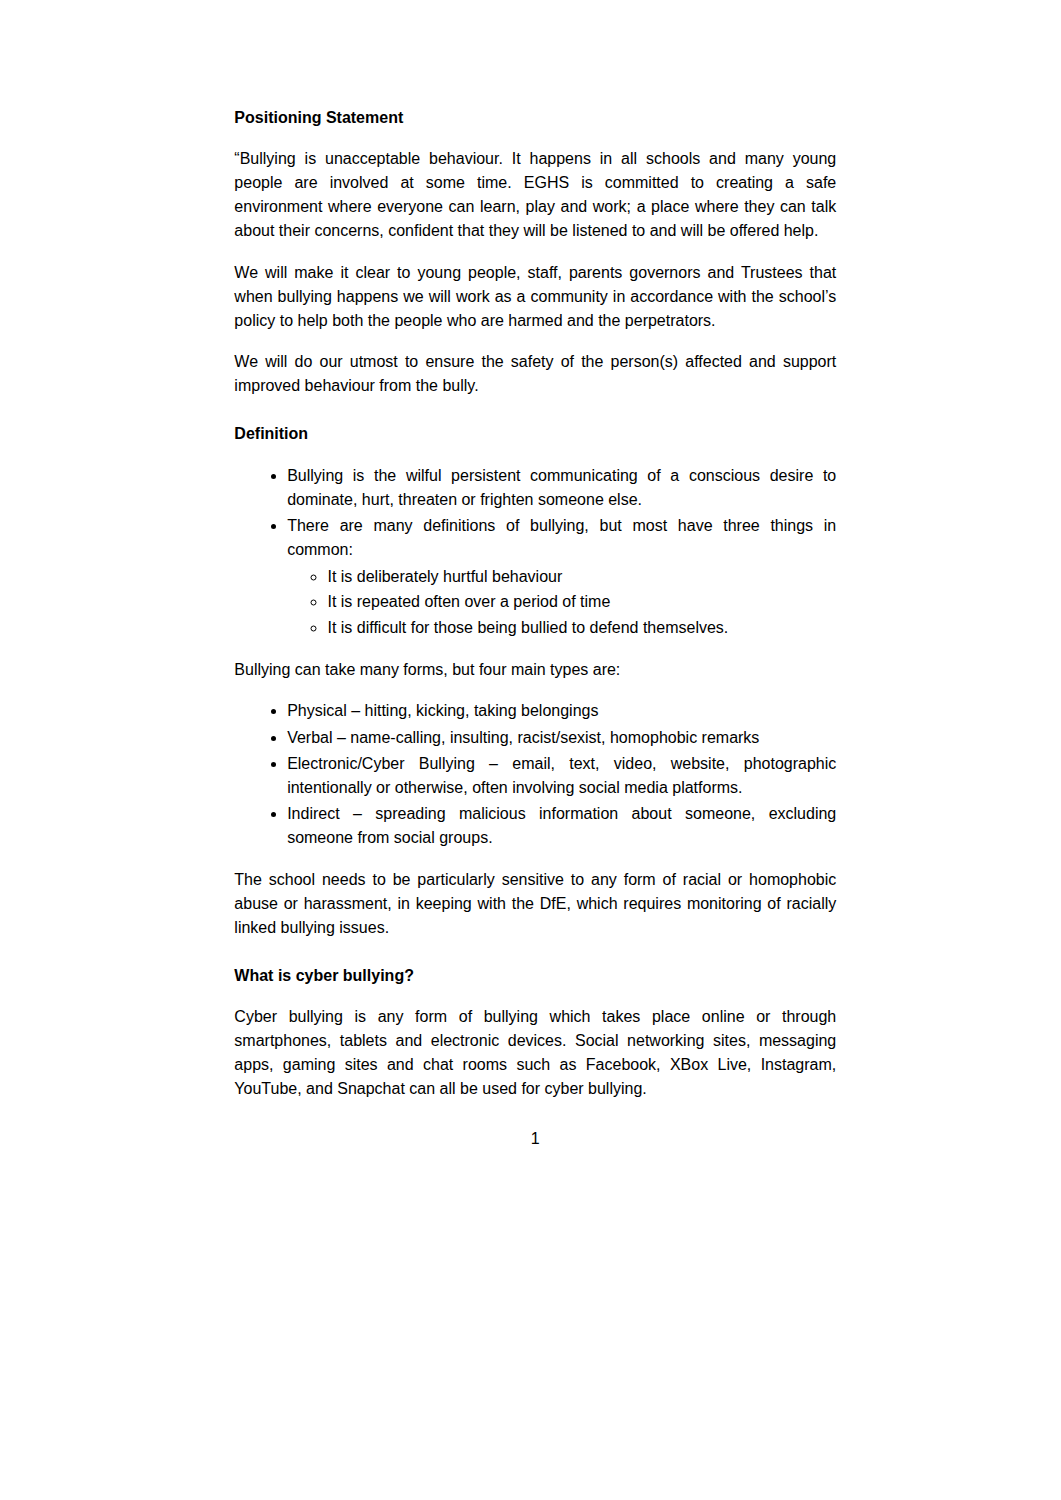Positioning Statement
“Bullying is unacceptable behaviour. It happens in all schools and many young people are involved at some time. EGHS is committed to creating a safe environment where everyone can learn, play and work; a place where they can talk about their concerns, confident that they will be listened to and will be offered help.
We will make it clear to young people, staff, parents governors and Trustees that when bullying happens we will work as a community in accordance with the school’s policy to help both the people who are harmed and the perpetrators.
We will do our utmost to ensure the safety of the person(s) affected and support improved behaviour from the bully.
Definition
Bullying is the wilful persistent communicating of a conscious desire to dominate, hurt, threaten or frighten someone else.
There are many definitions of bullying, but most have three things in common:
It is deliberately hurtful behaviour
It is repeated often over a period of time
It is difficult for those being bullied to defend themselves.
Bullying can take many forms, but four main types are:
Physical – hitting, kicking, taking belongings
Verbal – name-calling, insulting, racist/sexist, homophobic remarks
Electronic/Cyber Bullying – email, text, video, website, photographic intentionally or otherwise, often involving social media platforms.
Indirect – spreading malicious information about someone, excluding someone from social groups.
The school needs to be particularly sensitive to any form of racial or homophobic abuse or harassment, in keeping with the DfE, which requires monitoring of racially linked bullying issues.
What is cyber bullying?
Cyber bullying is any form of bullying which takes place online or through smartphones, tablets and electronic devices. Social networking sites, messaging apps, gaming sites and chat rooms such as Facebook, XBox Live, Instagram, YouTube, and Snapchat can all be used for cyber bullying.
1